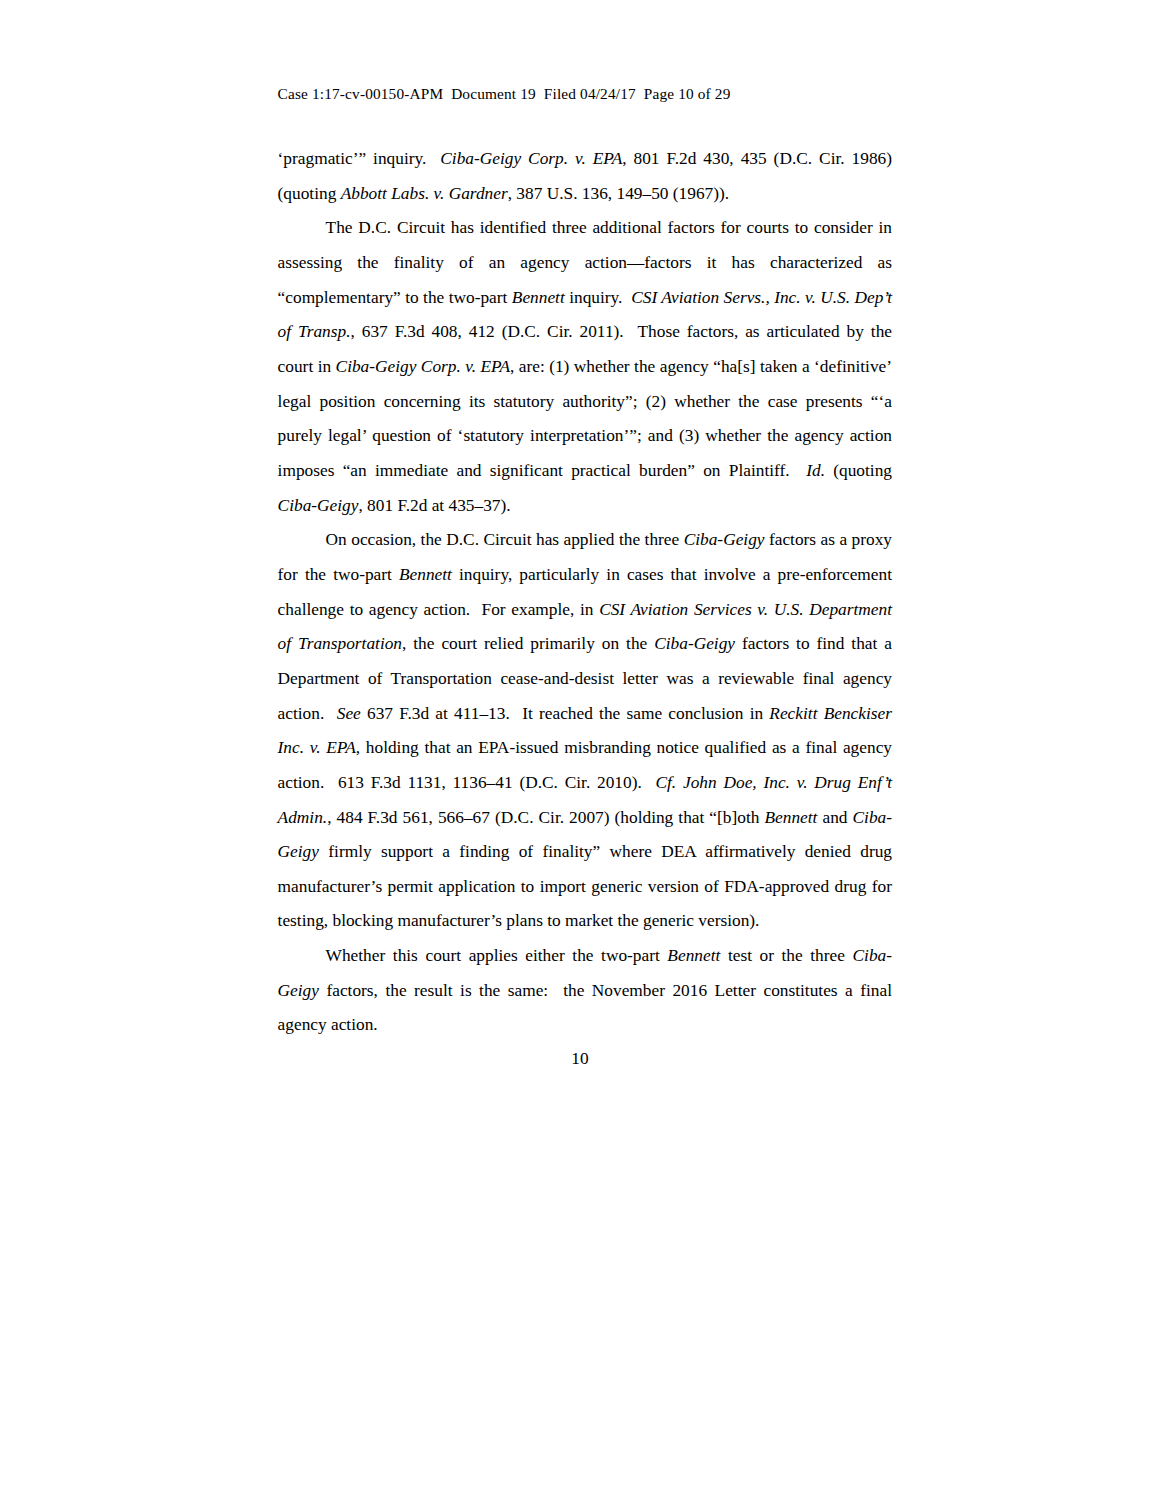Case 1:17-cv-00150-APM Document 19 Filed 04/24/17 Page 10 of 29
‘pragmatic’” inquiry. Ciba-Geigy Corp. v. EPA, 801 F.2d 430, 435 (D.C. Cir. 1986) (quoting Abbott Labs. v. Gardner, 387 U.S. 136, 149–50 (1967)).
The D.C. Circuit has identified three additional factors for courts to consider in assessing the finality of an agency action—factors it has characterized as “complementary” to the two-part Bennett inquiry. CSI Aviation Servs., Inc. v. U.S. Dep’t of Transp., 637 F.3d 408, 412 (D.C. Cir. 2011). Those factors, as articulated by the court in Ciba-Geigy Corp. v. EPA, are: (1) whether the agency “ha[s] taken a ‘definitive’ legal position concerning its statutory authority”; (2) whether the case presents “‘a purely legal’ question of ‘statutory interpretation’”; and (3) whether the agency action imposes “an immediate and significant practical burden” on Plaintiff. Id. (quoting Ciba-Geigy, 801 F.2d at 435–37).
On occasion, the D.C. Circuit has applied the three Ciba-Geigy factors as a proxy for the two-part Bennett inquiry, particularly in cases that involve a pre-enforcement challenge to agency action. For example, in CSI Aviation Services v. U.S. Department of Transportation, the court relied primarily on the Ciba-Geigy factors to find that a Department of Transportation cease-and-desist letter was a reviewable final agency action. See 637 F.3d at 411–13. It reached the same conclusion in Reckitt Benckiser Inc. v. EPA, holding that an EPA-issued misbranding notice qualified as a final agency action. 613 F.3d 1131, 1136–41 (D.C. Cir. 2010). Cf. John Doe, Inc. v. Drug Enf’t Admin., 484 F.3d 561, 566–67 (D.C. Cir. 2007) (holding that “[b]oth Bennett and Ciba-Geigy firmly support a finding of finality” where DEA affirmatively denied drug manufacturer’s permit application to import generic version of FDA-approved drug for testing, blocking manufacturer’s plans to market the generic version).
Whether this court applies either the two-part Bennett test or the three Ciba-Geigy factors, the result is the same: the November 2016 Letter constitutes a final agency action.
10